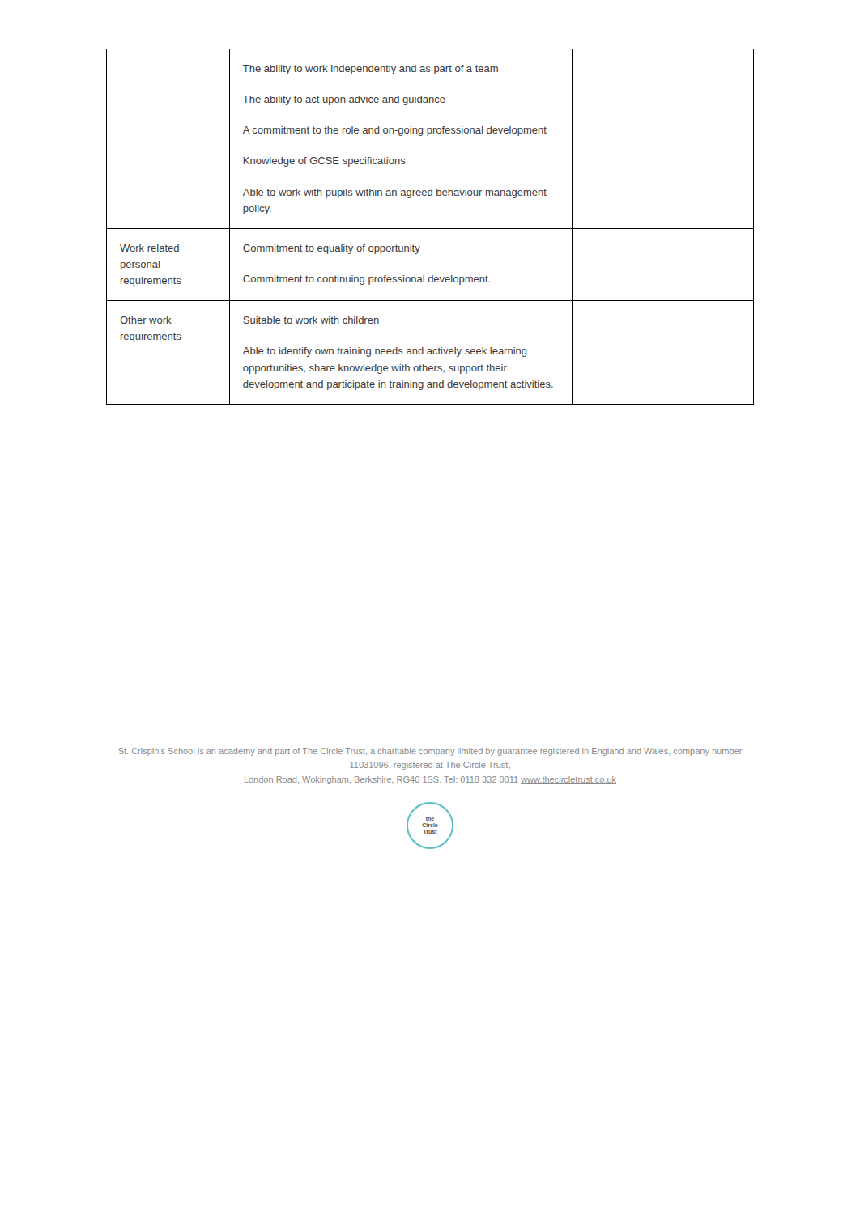| | The ability to work independently and as part of a team The ability to act upon advice and guidance A commitment to the role and on-going professional development Knowledge of GCSE specifications Able to work with pupils within an agreed behaviour management policy. | |
| Work related personal requirements | Commitment to equality of opportunity Commitment to continuing professional development. | |
| Other work requirements | Suitable to work with children Able to identify own training needs and actively seek learning opportunities, share knowledge with others, support their development and participate in training and development activities. | |
St. Crispin's School is an academy and part of The Circle Trust, a charitable company limited by guarantee registered in England and Wales, company number 11031096, registered at The Circle Trust,
London Road, Wokingham, Berkshire, RG40 1SS. Tel: 0118 332 0011 www.thecircletrust.co.uk
the
Circle
Trust